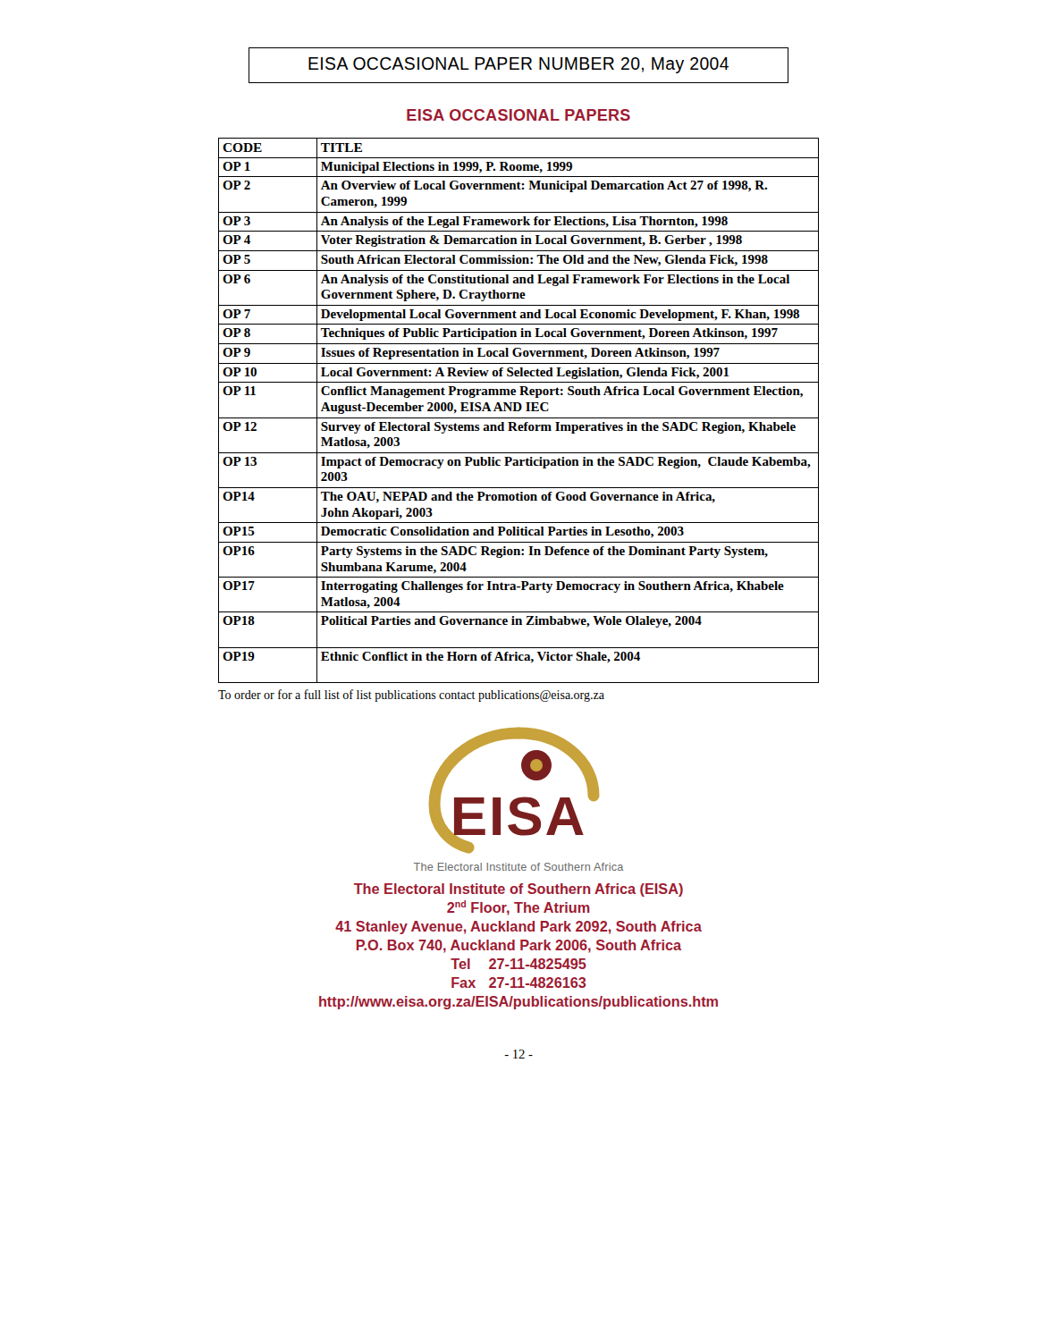EISA OCCASIONAL PAPER NUMBER 20, May 2004
EISA OCCASIONAL PAPERS
| CODE | TITLE |
| --- | --- |
| OP 1 | Municipal Elections in 1999, P. Roome, 1999 |
| OP 2 | An Overview of Local Government: Municipal Demarcation Act 27 of 1998, R. Cameron, 1999 |
| OP 3 | An Analysis of the Legal Framework for Elections, Lisa Thornton, 1998 |
| OP 4 | Voter Registration & Demarcation in Local Government, B. Gerber , 1998 |
| OP 5 | South African Electoral Commission: The Old and the New, Glenda Fick, 1998 |
| OP 6 | An Analysis of the Constitutional and Legal Framework For Elections in the Local Government Sphere, D. Craythorne |
| OP 7 | Developmental Local Government and Local Economic Development, F. Khan, 1998 |
| OP 8 | Techniques of Public Participation in Local Government, Doreen Atkinson, 1997 |
| OP 9 | Issues of Representation in Local Government, Doreen Atkinson, 1997 |
| OP 10 | Local Government: A Review of Selected Legislation, Glenda Fick, 2001 |
| OP 11 | Conflict Management Programme Report: South Africa Local Government Election, August-December 2000, EISA AND IEC |
| OP 12 | Survey of Electoral Systems and Reform Imperatives in the SADC Region, Khabele Matlosa, 2003 |
| OP 13 | Impact of Democracy on Public Participation in the SADC Region, Claude Kabemba, 2003 |
| OP14 | The OAU, NEPAD and the Promotion of Good Governance in Africa, John Akopari, 2003 |
| OP15 | Democratic Consolidation and Political Parties in Lesotho, 2003 |
| OP16 | Party Systems in the SADC Region: In Defence of the Dominant Party System, Shumbana Karume, 2004 |
| OP17 | Interrogating Challenges for Intra-Party Democracy in Southern Africa, Khabele Matlosa, 2004 |
| OP18 | Political Parties and Governance in Zimbabwe, Wole Olaleye, 2004 |
| OP19 | Ethnic Conflict in the Horn of Africa, Victor Shale, 2004 |
To order or for a full list of list publications contact publications@eisa.org.za
EISA
The Electoral Institute of Southern Africa
The Electoral Institute of Southern Africa (EISA)
2nd Floor, The Atrium
41 Stanley Avenue, Auckland Park 2092, South Africa
P.O. Box 740, Auckland Park 2006, South Africa
Tel27-11-4825495
Fax27-11-4826163
http://www.eisa.org.za/EISA/publications/publications.htm
- 12 -